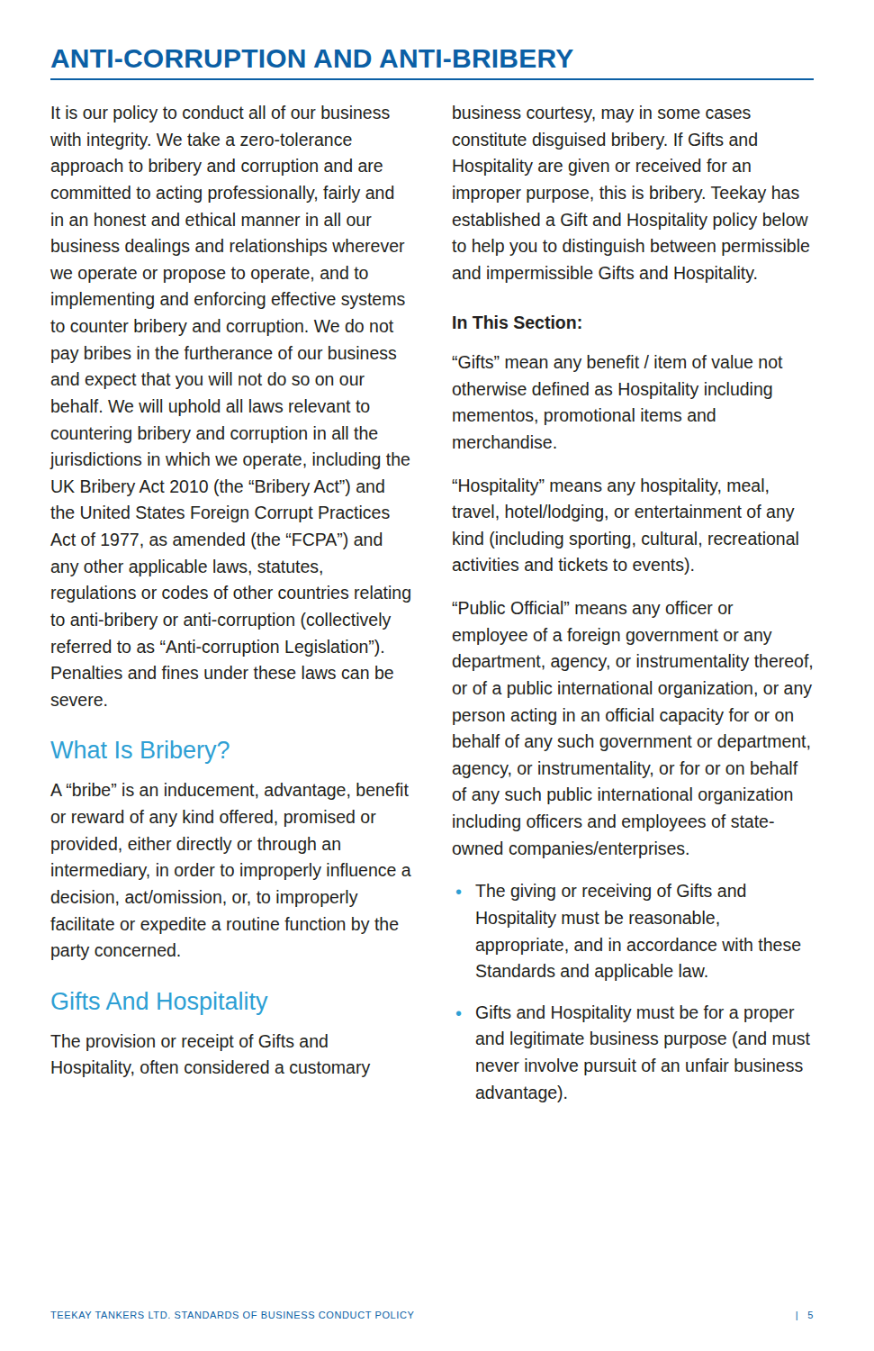Anti-Corruption and Anti-Bribery
It is our policy to conduct all of our business with integrity. We take a zero-tolerance approach to bribery and corruption and are committed to acting professionally, fairly and in an honest and ethical manner in all our business dealings and relationships wherever we operate or propose to operate, and to implementing and enforcing effective systems to counter bribery and corruption. We do not pay bribes in the furtherance of our business and expect that you will not do so on our behalf. We will uphold all laws relevant to countering bribery and corruption in all the jurisdictions in which we operate, including the UK Bribery Act 2010 (the “Bribery Act”) and the United States Foreign Corrupt Practices Act of 1977, as amended (the “FCPA”) and any other applicable laws, statutes, regulations or codes of other countries relating to anti-bribery or anti-corruption (collectively referred to as “Anti-corruption Legislation”). Penalties and fines under these laws can be severe.
What Is Bribery?
A “bribe” is an inducement, advantage, benefit or reward of any kind offered, promised or provided, either directly or through an intermediary, in order to improperly influence a decision, act/omission, or, to improperly facilitate or expedite a routine function by the party concerned.
Gifts And Hospitality
The provision or receipt of Gifts and Hospitality, often considered a customary business courtesy, may in some cases constitute disguised bribery. If Gifts and Hospitality are given or received for an improper purpose, this is bribery. Teekay has established a Gift and Hospitality policy below to help you to distinguish between permissible and impermissible Gifts and Hospitality.
In This Section:
“Gifts” mean any benefit / item of value not otherwise defined as Hospitality including mementos, promotional items and merchandise.
“Hospitality” means any hospitality, meal, travel, hotel/lodging, or entertainment of any kind (including sporting, cultural, recreational activities and tickets to events).
“Public Official” means any officer or employee of a foreign government or any department, agency, or instrumentality thereof, or of a public international organization, or any person acting in an official capacity for or on behalf of any such government or department, agency, or instrumentality, or for or on behalf of any such public international organization including officers and employees of state-owned companies/enterprises.
The giving or receiving of Gifts and Hospitality must be reasonable, appropriate, and in accordance with these Standards and applicable law.
Gifts and Hospitality must be for a proper and legitimate business purpose (and must never involve pursuit of an unfair business advantage).
Teekay Tankers Ltd. Standards of Business Conduct Policy |5